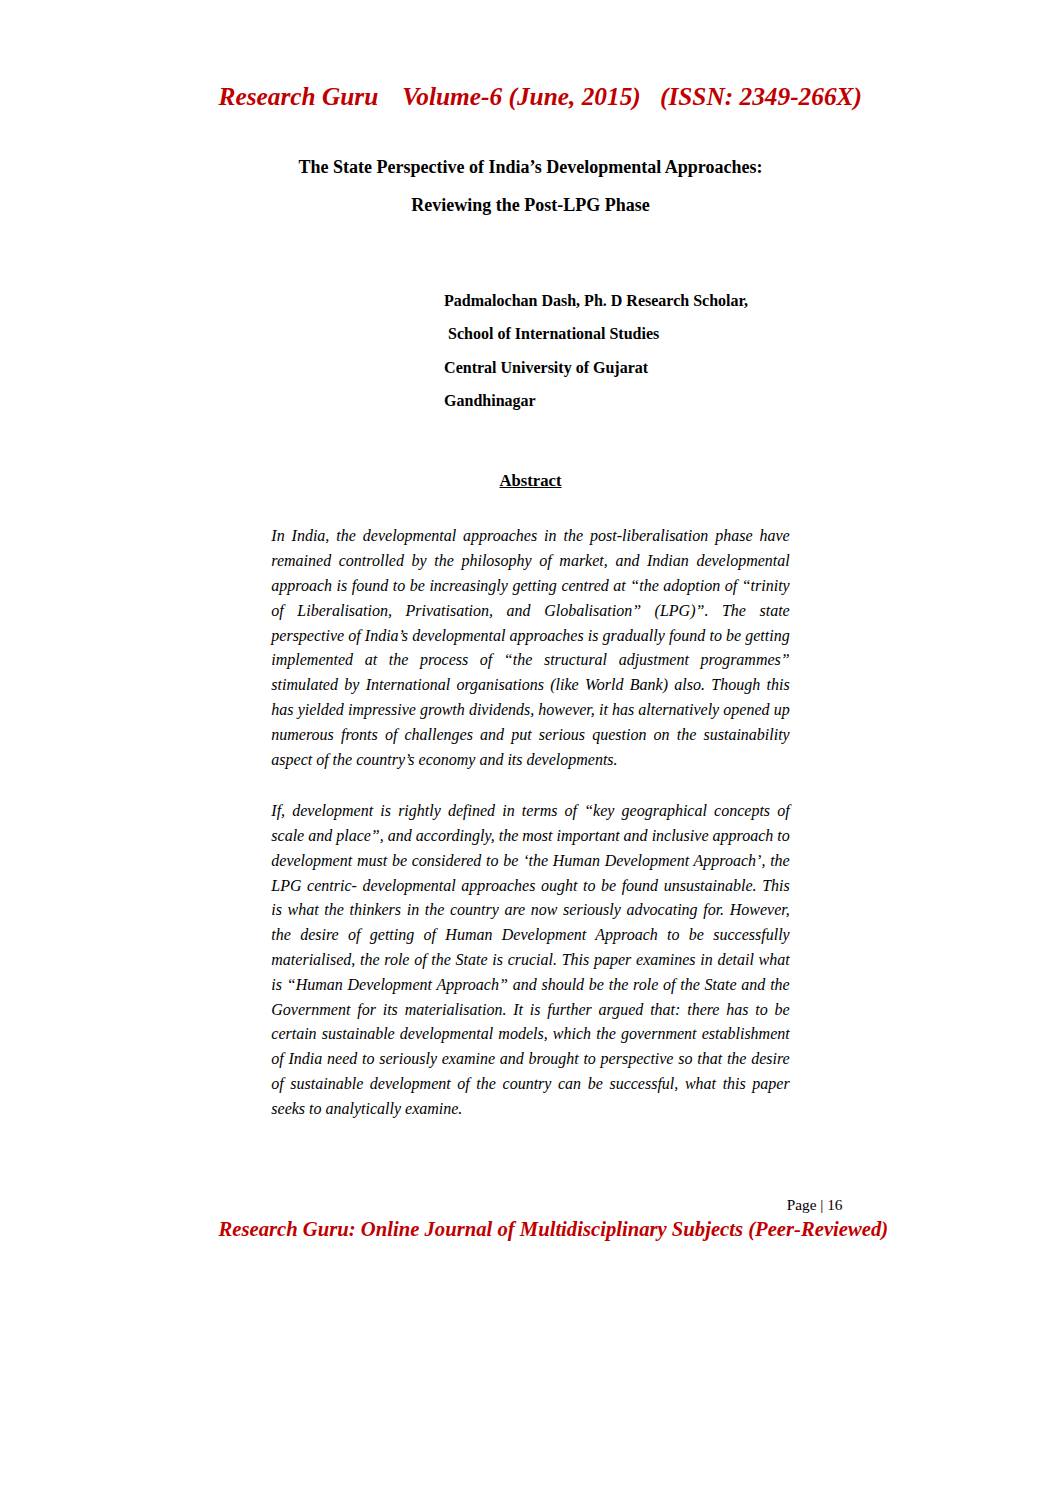Research Guru Volume-6 (June, 2015) (ISSN: 2349-266X)
The State Perspective of India’s Developmental Approaches:
Reviewing the Post-LPG Phase
Padmalochan Dash, Ph. D Research Scholar,
School of International Studies
Central University of Gujarat
Gandhinagar
Abstract
In India, the developmental approaches in the post-liberalisation phase have remained controlled by the philosophy of market, and Indian developmental approach is found to be increasingly getting centred at “the adoption of “trinity of Liberalisation, Privatisation, and Globalisation” (LPG)”. The state perspective of India’s developmental approaches is gradually found to be getting implemented at the process of “the structural adjustment programmes” stimulated by International organisations (like World Bank) also. Though this has yielded impressive growth dividends, however, it has alternatively opened up numerous fronts of challenges and put serious question on the sustainability aspect of the country’s economy and its developments.
If, development is rightly defined in terms of “key geographical concepts of scale and place”, and accordingly, the most important and inclusive approach to development must be considered to be ‘the Human Development Approach’, the LPG centric- developmental approaches ought to be found unsustainable. This is what the thinkers in the country are now seriously advocating for. However, the desire of getting of Human Development Approach to be successfully materialised, the role of the State is crucial. This paper examines in detail what is “Human Development Approach” and should be the role of the State and the Government for its materialisation. It is further argued that: there has to be certain sustainable developmental models, which the government establishment of India need to seriously examine and brought to perspective so that the desire of sustainable development of the country can be successful, what this paper seeks to analytically examine.
Page | 16
Research Guru: Online Journal of Multidisciplinary Subjects (Peer-Reviewed)